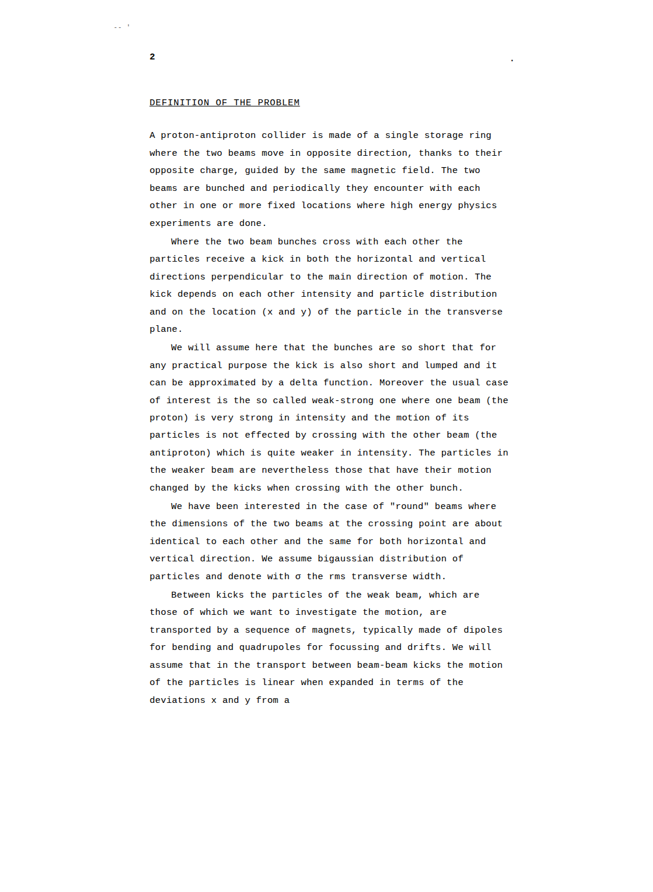-- ' .
2
DEFINITION OF THE PROBLEM
A proton-antiproton collider is made of a single storage ring where the two beams move in opposite direction, thanks to their opposite charge, guided by the same magnetic field. The two beams are bunched and periodically they encounter with each other in one or more fixed locations where high energy physics experiments are done.
Where the two beam bunches cross with each other the particles receive a kick in both the horizontal and vertical directions perpendicular to the main direction of motion. The kick depends on each other intensity and particle distribution and on the location (x and y) of the particle in the transverse plane.
We will assume here that the bunches are so short that for any practical purpose the kick is also short and lumped and it can be approximated by a delta function. Moreover the usual case of interest is the so called weak-strong one where one beam (the proton) is very strong in intensity and the motion of its particles is not effected by crossing with the other beam (the antiproton) which is quite weaker in intensity. The particles in the weaker beam are nevertheless those that have their motion changed by the kicks when crossing with the other bunch.
We have been interested in the case of "round" beams where the dimensions of the two beams at the crossing point are about identical to each other and the same for both horizontal and vertical direction. We assume bigaussian distribution of particles and denote with σ the rms transverse width.
Between kicks the particles of the weak beam, which are those of which we want to investigate the motion, are transported by a sequence of magnets, typically made of dipoles for bending and quadrupoles for focussing and drifts. We will assume that in the transport between beam-beam kicks the motion of the particles is linear when expanded in terms of the deviations x and y from a